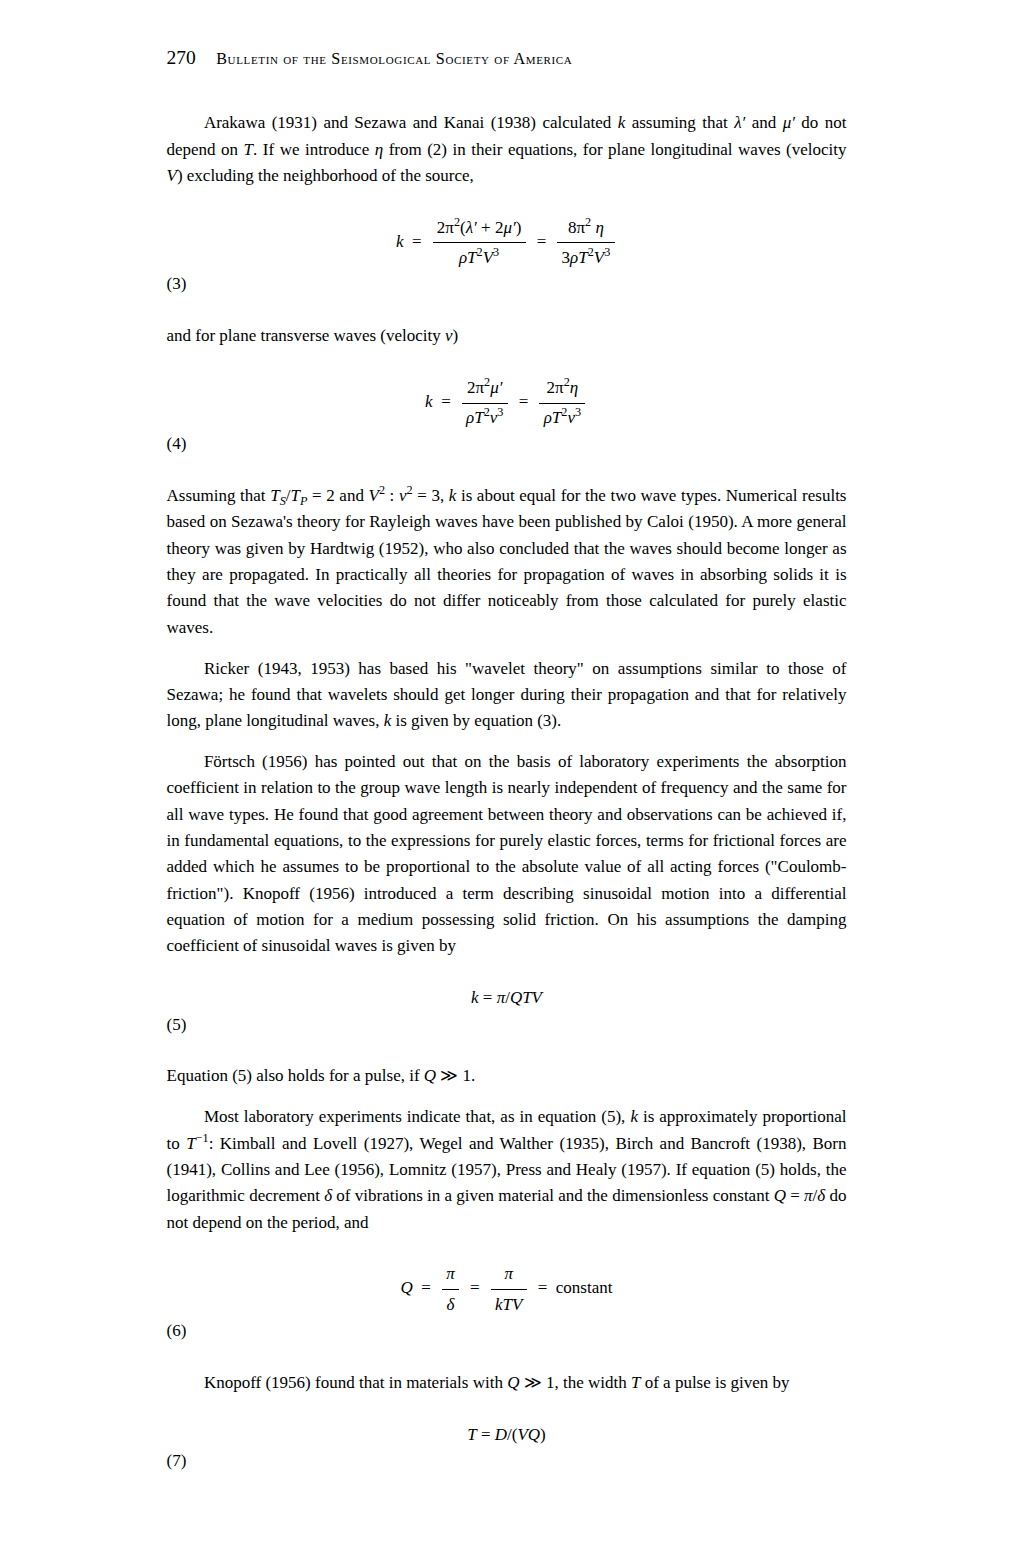270 Bulletin of the Seismological Society of America
Arakawa (1931) and Sezawa and Kanai (1938) calculated k assuming that λ′ and μ′ do not depend on T. If we introduce η from (2) in their equations, for plane longitudinal waves (velocity V) excluding the neighborhood of the source,
k = 2π2(λ′ + 2μ′) ρT2V3 = 8π2 η 3ρT2V3
(3)
and for plane transverse waves (velocity v)
k = 2π2μ′ρT2v3 = 2π2η ρT2v3
(4)
Assuming that TS/TP = 2 and V2 : v2 = 3, k is about equal for the two wave types. Numerical results based on Sezawa's theory for Rayleigh waves have been published by Caloi (1950). A more general theory was given by Hardtwig (1952), who also concluded that the waves should become longer as they are propagated. In practically all theories for propagation of waves in absorbing solids it is found that the wave velocities do not differ noticeably from those calculated for purely elastic waves.
Ricker (1943, 1953) has based his "wavelet theory" on assumptions similar to those of Sezawa; he found that wavelets should get longer during their propagation and that for relatively long, plane longitudinal waves, k is given by equation (3).
Förtsch (1956) has pointed out that on the basis of laboratory experiments the absorption coefficient in relation to the group wave length is nearly independent of frequency and the same for all wave types. He found that good agreement between theory and observations can be achieved if, in fundamental equations, to the expressions for purely elastic forces, terms for frictional forces are added which he assumes to be proportional to the absolute value of all acting forces ("Coulomb-friction"). Knopoff (1956) introduced a term describing sinusoidal motion into a differential equation of motion for a medium possessing solid friction. On his assumptions the damping coefficient of sinusoidal waves is given by
k = π/QTV
(5)
Equation (5) also holds for a pulse, if Q ≫ 1.
Most laboratory experiments indicate that, as in equation (5), k is approximately proportional to T−1: Kimball and Lovell (1927), Wegel and Walther (1935), Birch and Bancroft (1938), Born (1941), Collins and Lee (1956), Lomnitz (1957), Press and Healy (1957). If equation (5) holds, the logarithmic decrement δ of vibrations in a given material and the dimensionless constant Q = π/δ do not depend on the period, and
Q = πδ = πkTV = constant
(6)
Knopoff (1956) found that in materials with Q ≫ 1, the width T of a pulse is given by
T = D/(VQ)
(7)